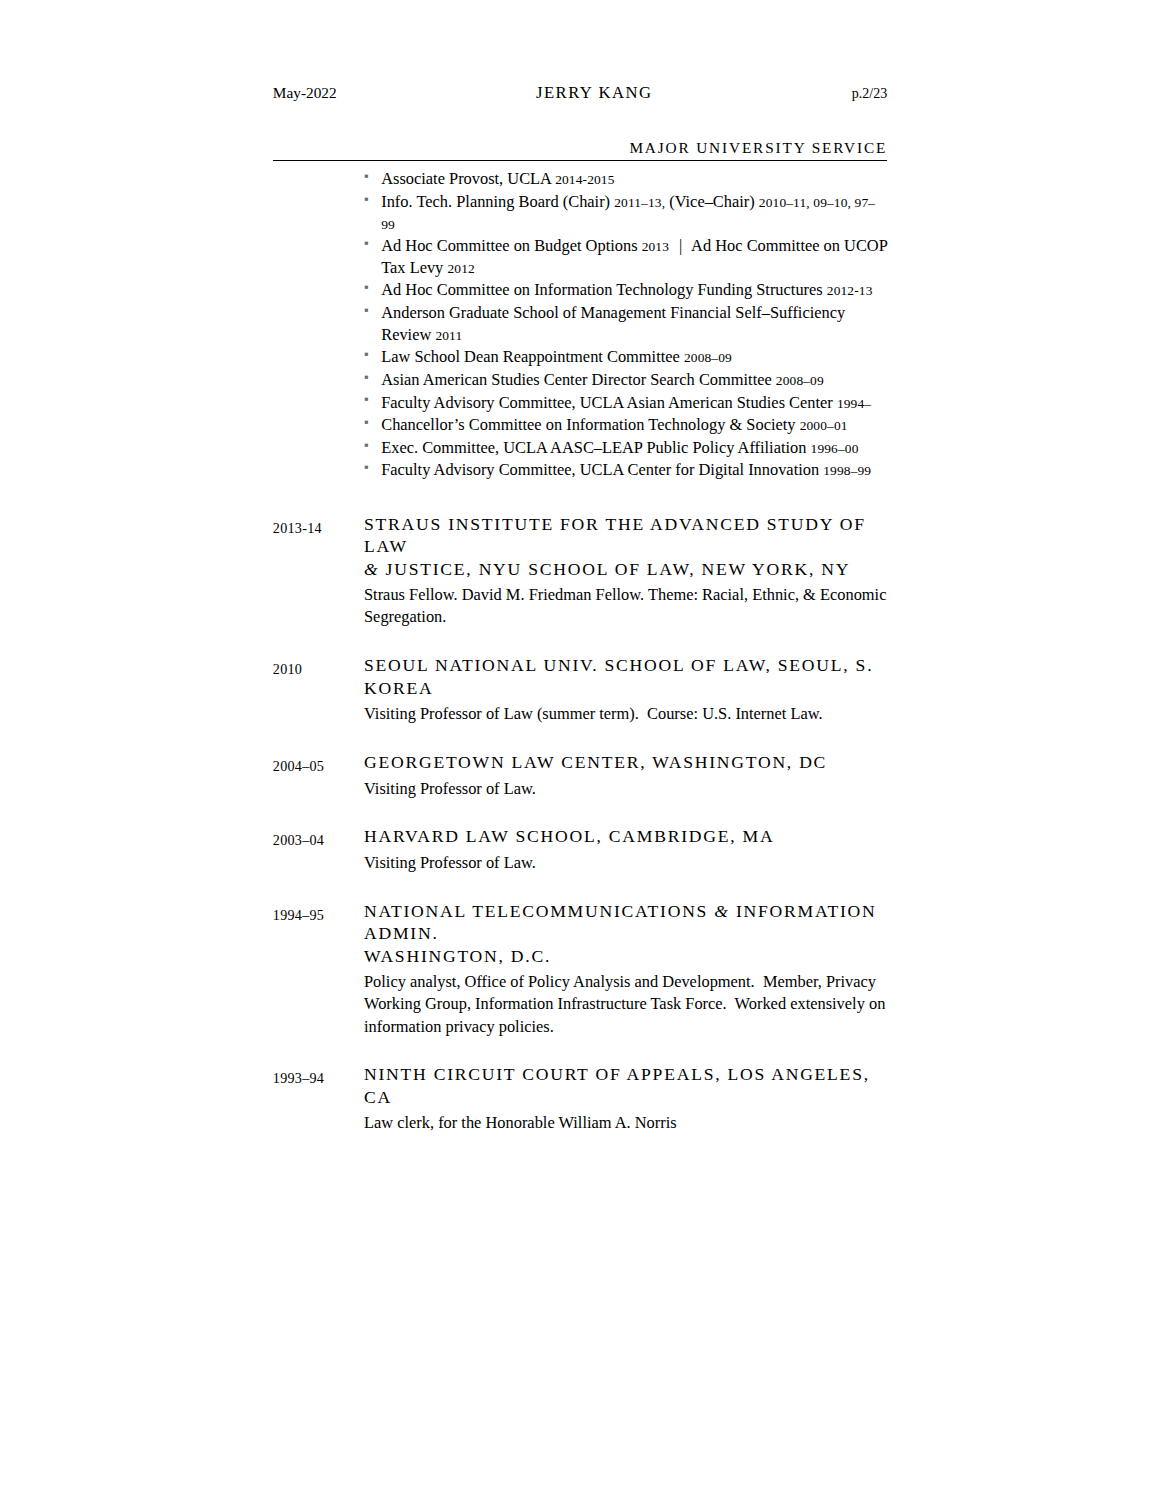May-2022
Jerry Kang
p.2/23
Major University Service
Associate Provost, UCLA 2014-2015
Info. Tech. Planning Board (Chair) 2011–13, (Vice–Chair) 2010–11, 09–10, 97–99
Ad Hoc Committee on Budget Options 2013 | Ad Hoc Committee on UCOP Tax Levy 2012
Ad Hoc Committee on Information Technology Funding Structures 2012-13
Anderson Graduate School of Management Financial Self–Sufficiency Review 2011
Law School Dean Reappointment Committee 2008–09
Asian American Studies Center Director Search Committee 2008–09
Faculty Advisory Committee, UCLA Asian American Studies Center 1994–
Chancellor’s Committee on Information Technology & Society 2000–01
Exec. Committee, UCLA AASC–LEAP Public Policy Affiliation 1996–00
Faculty Advisory Committee, UCLA Center for Digital Innovation 1998–99
2013-14
Straus Institute for the Advanced Study of Law
& Justice, NYU School of Law, New York, NY
Straus Fellow. David M. Friedman Fellow. Theme: Racial, Ethnic, & Economic Segregation.
2010
Seoul National Univ. School of Law, Seoul, S. Korea
Visiting Professor of Law (summer term). Course: U.S. Internet Law.
2004–05
Georgetown Law Center, Washington, DC
Visiting Professor of Law.
2003–04
Harvard Law School, Cambridge, MA
Visiting Professor of Law.
1994–95
National Telecommunications & Information Admin.
Washington, D.C.
Policy analyst, Office of Policy Analysis and Development. Member, Privacy Working Group, Information Infrastructure Task Force. Worked extensively on information privacy policies.
1993–94
Ninth Circuit Court of Appeals, Los Angeles, CA
Law clerk, for the Honorable William A. Norris